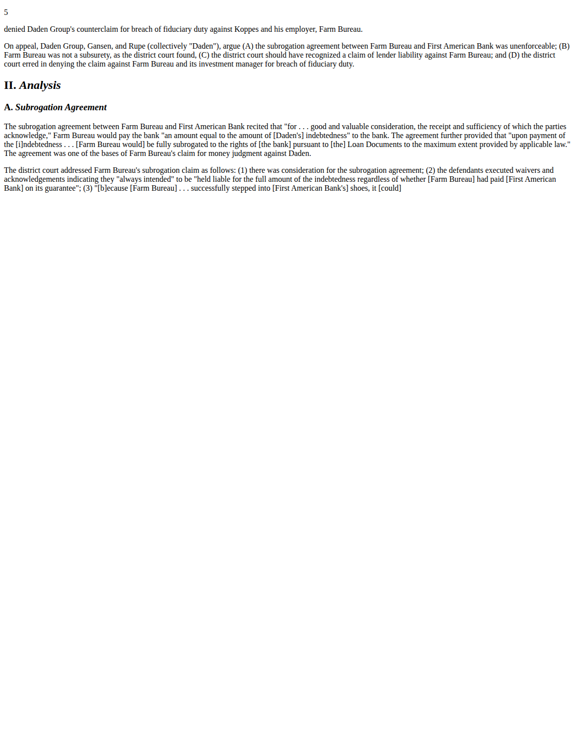5
denied Daden Group's counterclaim for breach of fiduciary duty against Koppes and his employer, Farm Bureau.
On appeal, Daden Group, Gansen, and Rupe (collectively "Daden"), argue (A) the subrogation agreement between Farm Bureau and First American Bank was unenforceable; (B) Farm Bureau was not a subsurety, as the district court found, (C) the district court should have recognized a claim of lender liability against Farm Bureau; and (D) the district court erred in denying the claim against Farm Bureau and its investment manager for breach of fiduciary duty.
II. Analysis
A. Subrogation Agreement
The subrogation agreement between Farm Bureau and First American Bank recited that "for . . . good and valuable consideration, the receipt and sufficiency of which the parties acknowledge," Farm Bureau would pay the bank "an amount equal to the amount of [Daden's] indebtedness" to the bank. The agreement further provided that "upon payment of the [i]ndebtedness . . . [Farm Bureau would] be fully subrogated to the rights of [the bank] pursuant to [the] Loan Documents to the maximum extent provided by applicable law." The agreement was one of the bases of Farm Bureau's claim for money judgment against Daden.
The district court addressed Farm Bureau's subrogation claim as follows: (1) there was consideration for the subrogation agreement; (2) the defendants executed waivers and acknowledgements indicating they "always intended" to be "held liable for the full amount of the indebtedness regardless of whether [Farm Bureau] had paid [First American Bank] on its guarantee"; (3) "[b]ecause [Farm Bureau] . . . successfully stepped into [First American Bank's] shoes, it [could]